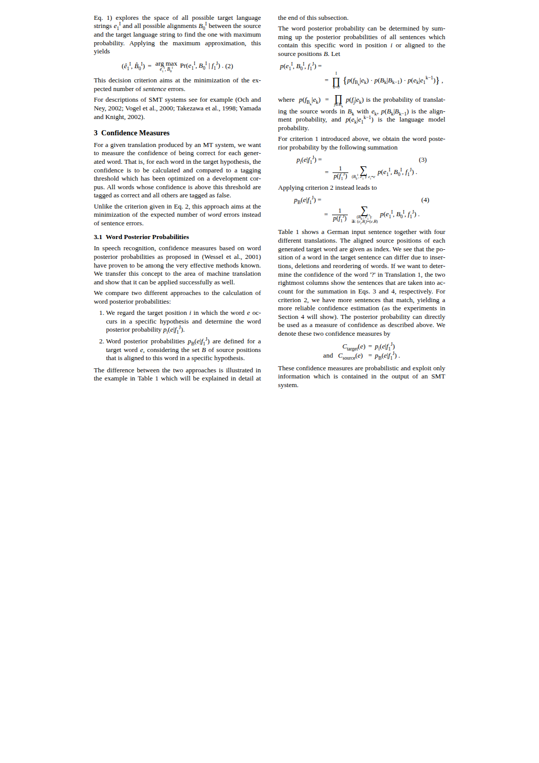Eq. 1) explores the space of all possible target language strings e1I and all possible alignments B0I between the source and the target language string to find the one with maximum probability. Applying the maximum approximation, this yields
(ê1I, B̂0I)
=
arg max e1I, B0I Pr(e1I, B0I | f1J) .
(2)
This decision criterion aims at the minimization of the expected number of sentence errors.
For descriptions of SMT systems see for example (Och and Ney, 2002; Vogel et al., 2000; Takezawa et al., 1998; Yamada and Knight, 2002).
3 Confidence Measures
For a given translation produced by an MT system, we want to measure the confidence of being correct for each generated word. That is, for each word in the target hypothesis, the confidence is to be calculated and compared to a tagging threshold which has been optimized on a development corpus. All words whose confidence is above this threshold are tagged as correct and all others are tagged as false.
Unlike the criterion given in Eq. 2, this approach aims at the minimization of the expected number of word errors instead of sentence errors.
3.1 Word Posterior Probabilities
In speech recognition, confidence measures based on word posterior probabilities as proposed in (Wessel et al., 2001) have proven to be among the very effective methods known. We transfer this concept to the area of machine translation and show that it can be applied successfully as well.
We compare two different approaches to the calculation of word posterior probabilities:
We regard the target position i in which the word e occurs in a specific hypothesis and determine the word posterior probability pi(e|f1J).
Word posterior probabilities pB(e|f1J) are defined for a target word e, considering the set B of source positions that is aligned to this word in a specific hypothesis.
The difference between the two approaches is illustrated in the example in Table 1 which will be explained in detail at the end of this subsection.
The word posterior probability can be determined by summing up the posterior probabilities of all sentences which contain this specific word in position i or aligned to the source positions B. Let
p(e1I, B0I, f1J) =
=
I∏k=0 {p(fBk|ek) · p(Bk|Bk−1) · p(ek|e1k−1)} ,
where p(fBk|ek) = ∏j∈Bk p(fj|ek) is the probability of translating the source words in Bk with ek, p(Bk|Bk−1) is the alignment probability, and p(ek|e1k−1) is the language model probability.
For criterion 1 introduced above, we obtain the word posterior probability by the following summation
pi(e|f1J) =
(3)
=
1 p(f1J) ∑(B0I, e1I): ei=e p(e1I, B0I, f1J) .
Applying criterion 2 instead leads to
pB(e|f1J) =
(4)
=
1 p(f1J) ∑(B0I, e1I):
∃i: (ei,Bi)=(e,B) p(e1I, B0I, f1J) .
Table 1 shows a German input sentence together with four different translations. The aligned source positions of each generated target word are given as index. We see that the position of a word in the target sentence can differ due to insertions, deletions and reordering of words. If we want to determine the confidence of the word '?' in Translation 1, the two rightmost columns show the sentences that are taken into account for the summation in Eqs. 3 and 4, respectively. For criterion 2, we have more sentences that match, yielding a more reliable confidence estimation (as the experiments in Section 4 will show). The posterior probability can directly be used as a measure of confidence as described above. We denote these two confidence measures by
Ctarget(e)
=
pi(e|f1J)
and Csource(e)
=
pB(e|f1J) .
These confidence measures are probabilistic and exploit only information which is contained in the output of an SMT system.